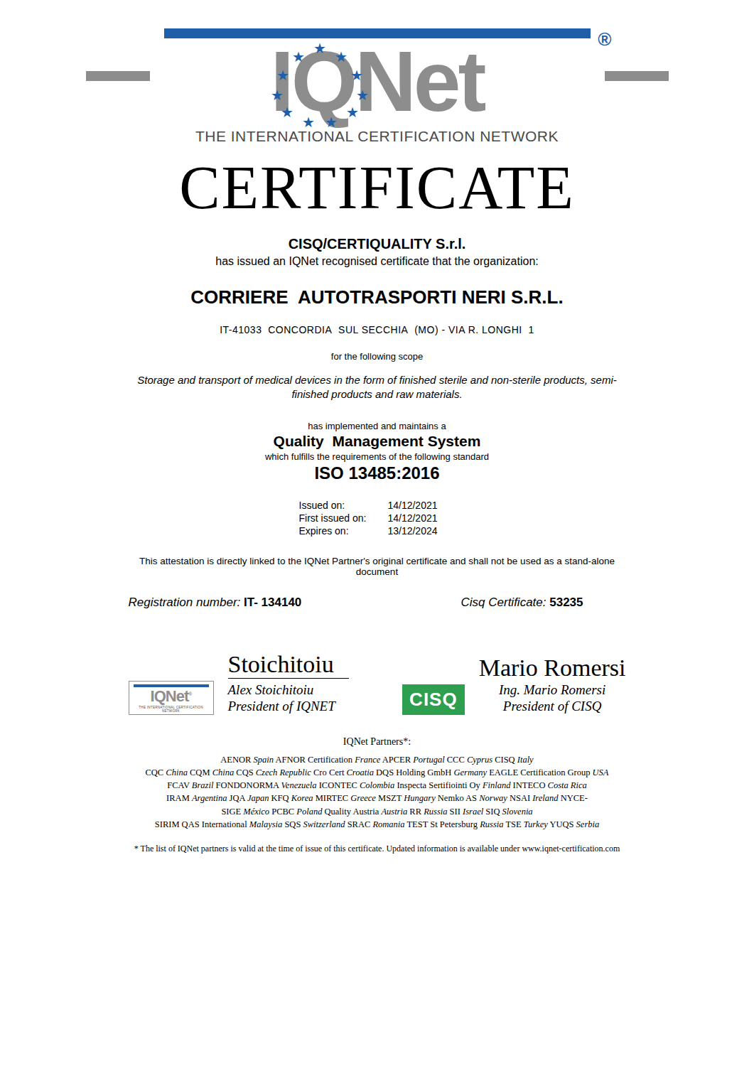®
IQ Net
★ ★ ★ ★ ★ ★ ★ ★ ★ ★ ★
THE INTERNATIONAL CERTIFICATION NETWORK
CERTIFICATE
CISQ/CERTIQUALITY S.r.l.
has issued an IQNet recognised certificate that the organization:
CORRIERE AUTOTRASPORTI NERI S.R.L.
IT-41033 CONCORDIA SUL SECCHIA (MO) - VIA R. LONGHI 1
for the following scope
Storage and transport of medical devices in the form of finished sterile and non-sterile products, semi-finished products and raw materials.
has implemented and maintains a
Quality Management System
which fulfills the requirements of the following standard
ISO 13485:2016
| Issued on: | 14/12/2021 |
| First issued on: | 14/12/2021 |
| Expires on: | 13/12/2024 |
This attestation is directly linked to the IQNet Partner's original certificate and shall not be used as a stand-alone document
Registration number: IT- 134140
Cisq Certificate: 53235
IQNet®
THE INTERNATIONAL CERTIFICATION NETWORK
Stoichitoiu
Alex Stoichitoiu
President of IQNET
CISQ
Mario Romersi
Ing. Mario Romersi
President of CISQ
IQNet Partners*:
AENOR Spain AFNOR Certification France APCER Portugal CCC Cyprus CISQ Italy
CQC China CQM China CQS Czech Republic Cro Cert Croatia DQS Holding GmbH Germany EAGLE Certification Group USA
FCAV Brazil FONDONORMA Venezuela ICONTEC Colombia Inspecta Sertifiointi Oy Finland INTECO Costa Rica
IRAM Argentina JQA Japan KFQ Korea MIRTEC Greece MSZT Hungary Nemko AS Norway NSAI Ireland NYCE-
SIGE México PCBC Poland Quality Austria Austria RR Russia SII Israel SIQ Slovenia
SIRIM QAS International Malaysia SQS Switzerland SRAC Romania TEST St Petersburg Russia TSE Turkey YUQS Serbia
* The list of IQNet partners is valid at the time of issue of this certificate. Updated information is available under www.iqnet-certification.com